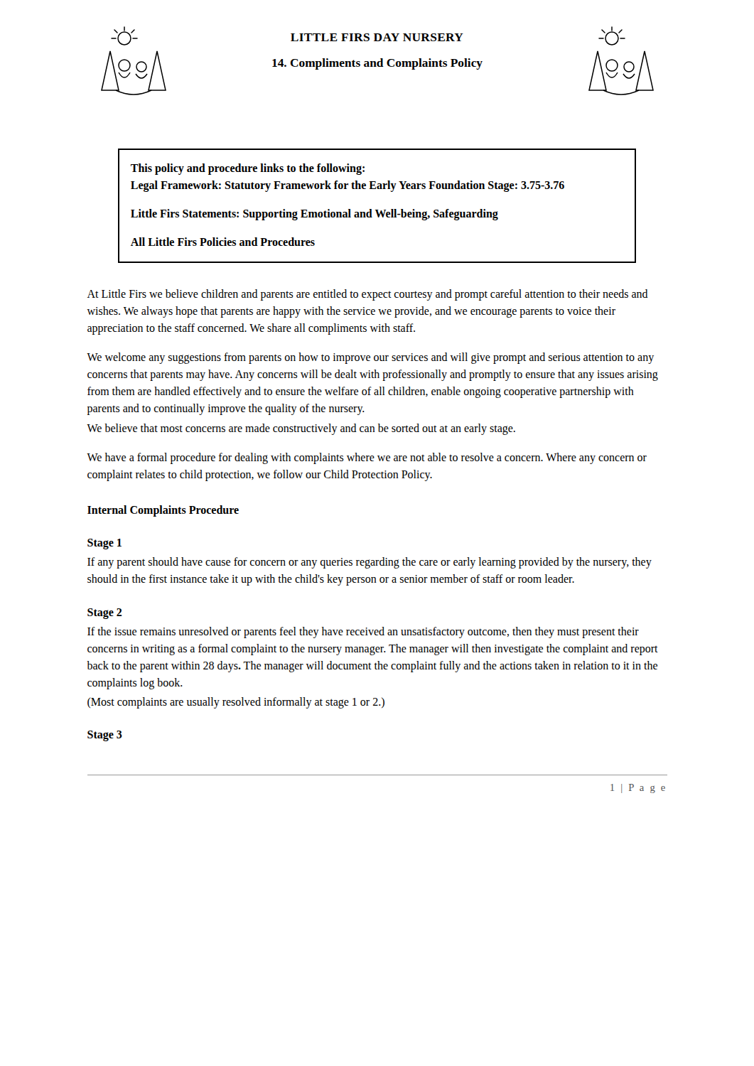LITTLE FIRS DAY NURSERY
14. Compliments and Complaints Policy
This policy and procedure links to the following:
Legal Framework: Statutory Framework for the Early Years Foundation Stage: 3.75-3.76
Little Firs Statements: Supporting Emotional and Well-being, Safeguarding
All Little Firs Policies and Procedures
At Little Firs we believe children and parents are entitled to expect courtesy and prompt careful attention to their needs and wishes. We always hope that parents are happy with the service we provide, and we encourage parents to voice their appreciation to the staff concerned. We share all compliments with staff.
We welcome any suggestions from parents on how to improve our services and will give prompt and serious attention to any concerns that parents may have. Any concerns will be dealt with professionally and promptly to ensure that any issues arising from them are handled effectively and to ensure the welfare of all children, enable ongoing cooperative partnership with parents and to continually improve the quality of the nursery.
We believe that most concerns are made constructively and can be sorted out at an early stage.
We have a formal procedure for dealing with complaints where we are not able to resolve a concern. Where any concern or complaint relates to child protection, we follow our Child Protection Policy.
Internal Complaints Procedure
Stage 1
If any parent should have cause for concern or any queries regarding the care or early learning provided by the nursery, they should in the first instance take it up with the child's key person or a senior member of staff or room leader.
Stage 2
If the issue remains unresolved or parents feel they have received an unsatisfactory outcome, then they must present their concerns in writing as a formal complaint to the nursery manager. The manager will then investigate the complaint and report back to the parent within 28 days. The manager will document the complaint fully and the actions taken in relation to it in the complaints log book.
(Most complaints are usually resolved informally at stage 1 or 2.)
Stage 3
1 | P a g e